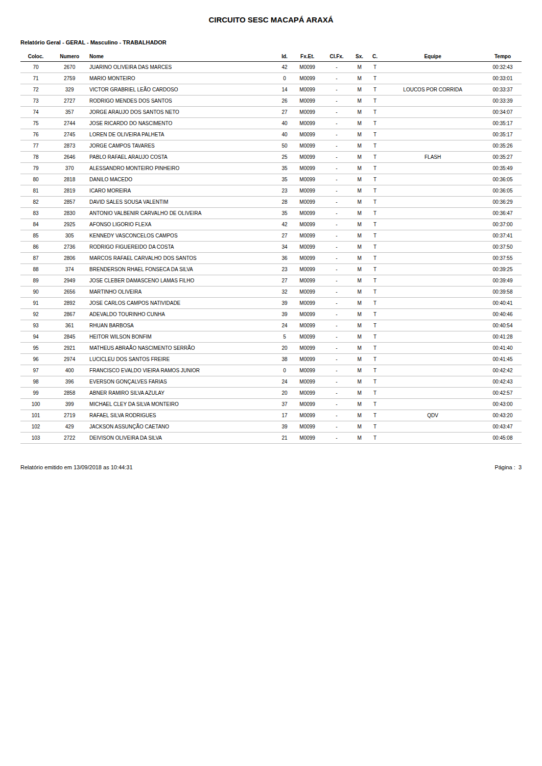CIRCUITO SESC MACAPÁ ARAXÁ
Relatório Geral - GERAL - Masculino - TRABALHADOR
| Coloc. | Numero | Nome | Id. | Fx.Et. | Cl.Fx. | Sx. | C. | Equipe | Tempo |
| --- | --- | --- | --- | --- | --- | --- | --- | --- | --- |
| 70 | 2670 | JUARINO OLIVEIRA DAS MARCES | 42 | M0099 | - | M | T | | 00:32:43 |
| 71 | 2759 | MARIO MONTEIRO | 0 | M0099 | - | M | T | | 00:33:01 |
| 72 | 329 | VICTOR GRABRIEL LEÃO CARDOSO | 14 | M0099 | - | M | T | LOUCOS POR CORRIDA | 00:33:37 |
| 73 | 2727 | RODRIGO MENDES DOS SANTOS | 26 | M0099 | - | M | T | | 00:33:39 |
| 74 | 357 | JORGE ARAUJO DOS SANTOS NETO | 27 | M0099 | - | M | T | | 00:34:07 |
| 75 | 2744 | JOSE RICARDO DO NASCIMENTO | 40 | M0099 | - | M | T | | 00:35:17 |
| 76 | 2745 | LOREN DE OLIVEIRA PALHETA | 40 | M0099 | - | M | T | | 00:35:17 |
| 77 | 2873 | JORGE CAMPOS TAVARES | 50 | M0099 | - | M | T | | 00:35:26 |
| 78 | 2646 | PABLO RAFAEL ARAUJO COSTA | 25 | M0099 | - | M | T | FLASH | 00:35:27 |
| 79 | 370 | ALESSANDRO MONTEIRO PINHEIRO | 35 | M0099 | - | M | T | | 00:35:49 |
| 80 | 2818 | DANILO MACEDO | 35 | M0099 | - | M | T | | 00:36:05 |
| 81 | 2819 | ICARO MOREIRA | 23 | M0099 | - | M | T | | 00:36:05 |
| 82 | 2857 | DAVID SALES SOUSA VALENTIM | 28 | M0099 | - | M | T | | 00:36:29 |
| 83 | 2830 | ANTONIO VALBENIR CARVALHO DE OLIVEIRA | 35 | M0099 | - | M | T | | 00:36:47 |
| 84 | 2925 | AFONSO LIGORIO FLEXA | 42 | M0099 | - | M | T | | 00:37:00 |
| 85 | 305 | KENNEDY VASCONCELOS CAMPOS | 27 | M0099 | - | M | T | | 00:37:41 |
| 86 | 2736 | RODRIGO FIGUEREIDO DA COSTA | 34 | M0099 | - | M | T | | 00:37:50 |
| 87 | 2806 | MARCOS RAFAEL CARVALHO DOS SANTOS | 36 | M0099 | - | M | T | | 00:37:55 |
| 88 | 374 | BRENDERSON RHAEL FONSECA DA SILVA | 23 | M0099 | - | M | T | | 00:39:25 |
| 89 | 2949 | JOSE CLEBER DAMASCENO LAMAS FILHO | 27 | M0099 | - | M | T | | 00:39:49 |
| 90 | 2656 | MARTINHO OLIVEIRA | 32 | M0099 | - | M | T | | 00:39:58 |
| 91 | 2892 | JOSE CARLOS CAMPOS NATIVIDADE | 39 | M0099 | - | M | T | | 00:40:41 |
| 92 | 2867 | ADEVALDO TOURINHO CUNHA | 39 | M0099 | - | M | T | | 00:40:46 |
| 93 | 361 | RHUAN BARBOSA | 24 | M0099 | - | M | T | | 00:40:54 |
| 94 | 2845 | HEITOR WILSON BONFIM | 5 | M0099 | - | M | T | | 00:41:28 |
| 95 | 2921 | MATHEUS ABRAÃO NASCIMENTO SERRÃO | 20 | M0099 | - | M | T | | 00:41:40 |
| 96 | 2974 | LUCICLEU DOS SANTOS FREIRE | 38 | M0099 | - | M | T | | 00:41:45 |
| 97 | 400 | FRANCISCO EVALDO VIEIRA RAMOS JUNIOR | 0 | M0099 | - | M | T | | 00:42:42 |
| 98 | 396 | EVERSON GONÇALVES FARIAS | 24 | M0099 | - | M | T | | 00:42:43 |
| 99 | 2858 | ABNER RAMIRO SILVA AZULAY | 20 | M0099 | - | M | T | | 00:42:57 |
| 100 | 399 | MICHAEL CLEY DA SILVA MONTEIRO | 37 | M0099 | - | M | T | | 00:43:00 |
| 101 | 2719 | RAFAEL SILVA RODRIGUES | 17 | M0099 | - | M | T | QDV | 00:43:20 |
| 102 | 429 | JACKSON ASSUNÇÃO CAETANO | 39 | M0099 | - | M | T | | 00:43:47 |
| 103 | 2722 | DEIVISON OLIVEIRA DA SILVA | 21 | M0099 | - | M | T | | 00:45:08 |
Relatório emitido em 13/09/2018 as 10:44:31 Página : 3